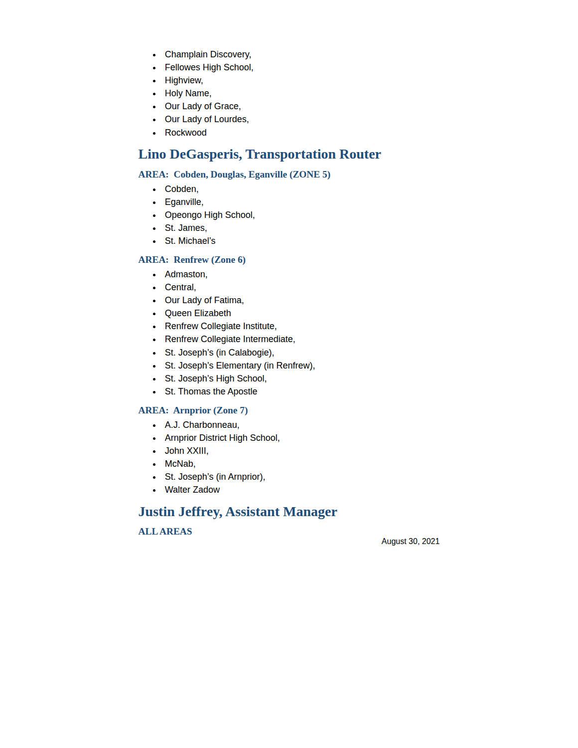Champlain Discovery,
Fellowes High School,
Highview,
Holy Name,
Our Lady of Grace,
Our Lady of Lourdes,
Rockwood
Lino DeGasperis, Transportation Router
AREA: Cobden, Douglas, Eganville (ZONE 5)
Cobden,
Eganville,
Opeongo High School,
St. James,
St. Michael’s
AREA: Renfrew (Zone 6)
Admaston,
Central,
Our Lady of Fatima,
Queen Elizabeth
Renfrew Collegiate Institute,
Renfrew Collegiate Intermediate,
St. Joseph’s (in Calabogie),
St. Joseph’s Elementary (in Renfrew),
St. Joseph’s High School,
St. Thomas the Apostle
AREA: Arnprior (Zone 7)
A.J. Charbonneau,
Arnprior District High School,
John XXIII,
McNab,
St. Joseph’s (in Arnprior),
Walter Zadow
Justin Jeffrey, Assistant Manager
ALL AREAS
August 30, 2021